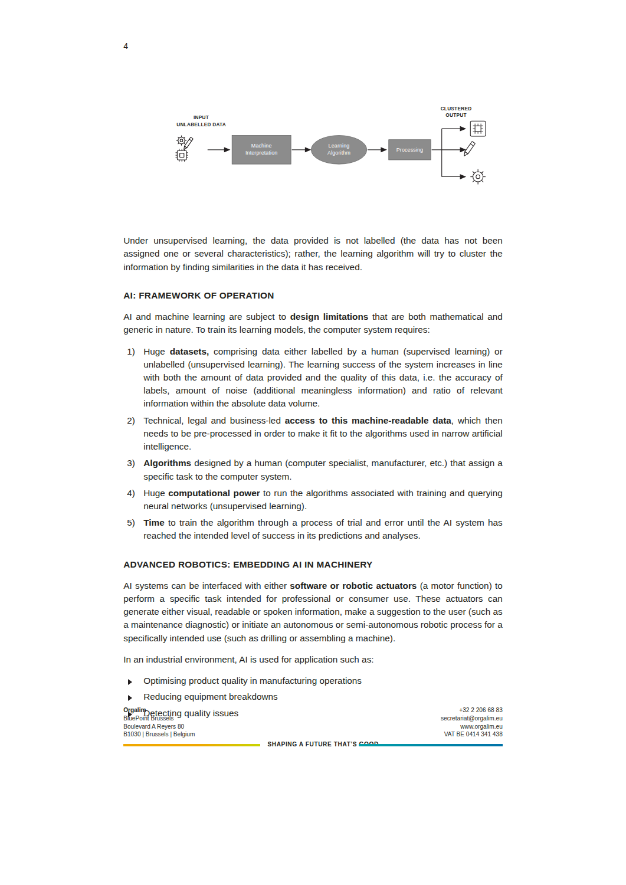4
INPUT UNLABELLED DATA CLUSTERED OUTPUT Machine Interpretation Learning Algorithm Processing
Under unsupervised learning, the data provided is not labelled (the data has not been assigned one or several characteristics); rather, the learning algorithm will try to cluster the information by finding similarities in the data it has received.
AI: Framework of operation
AI and machine learning are subject to design limitations that are both mathematical and generic in nature. To train its learning models, the computer system requires:
Huge datasets, comprising data either labelled by a human (supervised learning) or unlabelled (unsupervised learning). The learning success of the system increases in line with both the amount of data provided and the quality of this data, i.e. the accuracy of labels, amount of noise (additional meaningless information) and ratio of relevant information within the absolute data volume.
Technical, legal and business-led access to this machine-readable data, which then needs to be pre-processed in order to make it fit to the algorithms used in narrow artificial intelligence.
Algorithms designed by a human (computer specialist, manufacturer, etc.) that assign a specific task to the computer system.
Huge computational power to run the algorithms associated with training and querying neural networks (unsupervised learning).
Time to train the algorithm through a process of trial and error until the AI system has reached the intended level of success in its predictions and analyses.
Advanced robotics: embedding AI in machinery
AI systems can be interfaced with either software or robotic actuators (a motor function) to perform a specific task intended for professional or consumer use. These actuators can generate either visual, readable or spoken information, make a suggestion to the user (such as a maintenance diagnostic) or initiate an autonomous or semi-autonomous robotic process for a specifically intended use (such as drilling or assembling a machine).
In an industrial environment, AI is used for application such as:
Optimising product quality in manufacturing operations
Reducing equipment breakdowns
Detecting quality issues
Orgalim
BluePoint Brussels
Boulevard A Reyers 80
B1030 | Brussels | Belgium
+32 2 206 68 83
secretariat@orgalim.eu
www.orgalim.eu
VAT BE 0414 341 438
SHAPING A FUTURE THAT’S GOOD